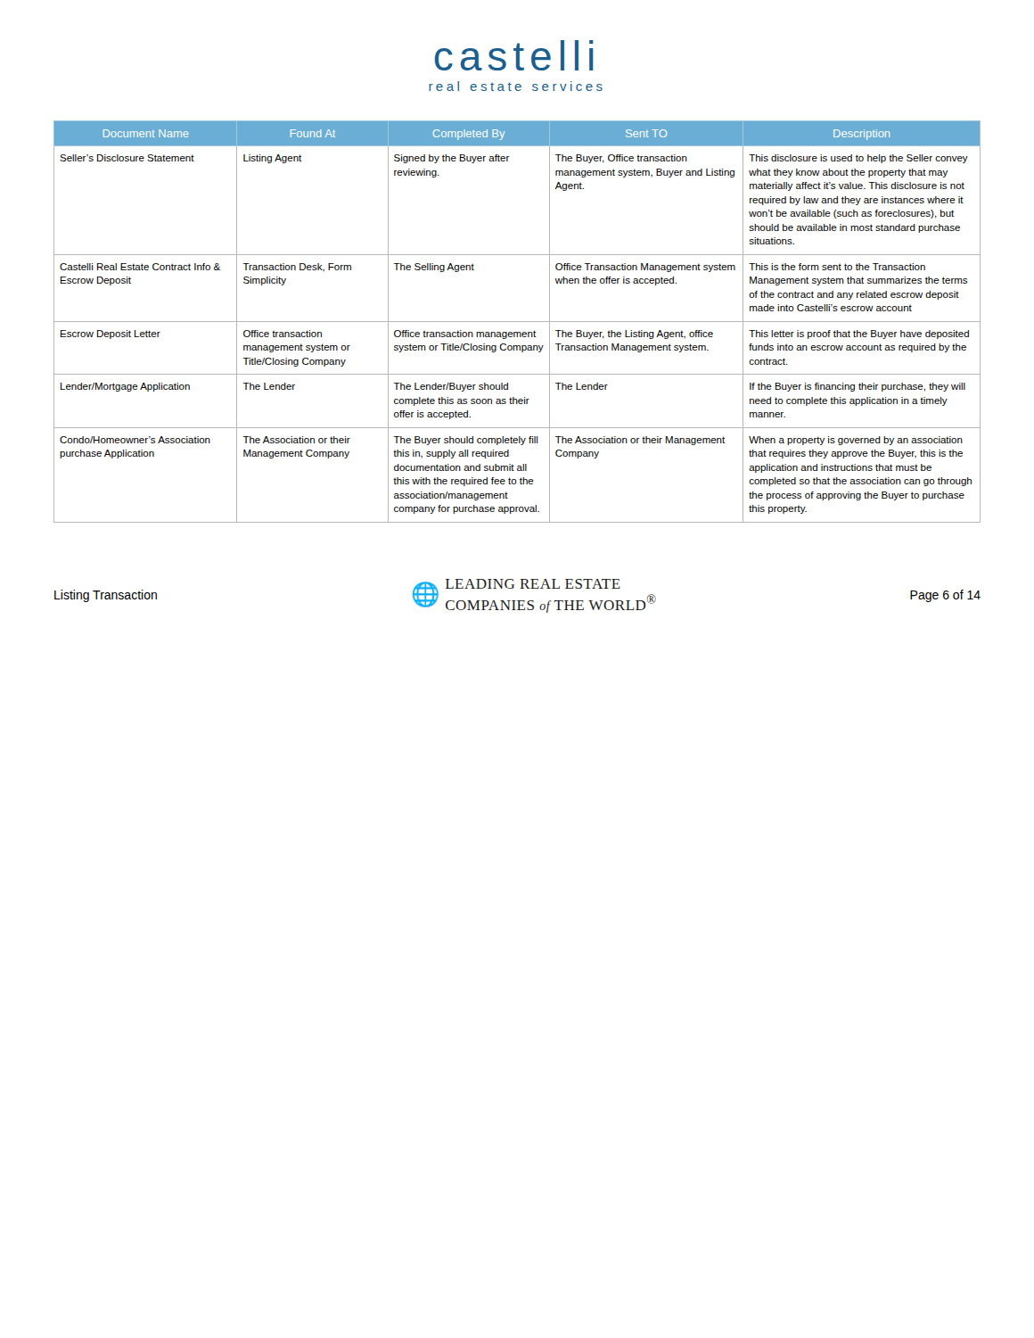castelli
real estate services
| Document Name | Found At | Completed By | Sent TO | Description |
| --- | --- | --- | --- | --- |
| Seller’s Disclosure Statement | Listing Agent | Signed by the Buyer after reviewing. | The Buyer, Office transaction management system, Buyer and Listing Agent. | This disclosure is used to help the Seller convey what they know about the property that may materially affect it’s value. This disclosure is not required by law and they are instances where it won’t be available (such as foreclosures), but should be available in most standard purchase situations. |
| Castelli Real Estate Contract Info & Escrow Deposit | Transaction Desk, Form Simplicity | The Selling Agent | Office Transaction Management system when the offer is accepted. | This is the form sent to the Transaction Management system that summarizes the terms of the contract and any related escrow deposit made into Castelli’s escrow account |
| Escrow Deposit Letter | Office transaction management system or Title/Closing Company | Office transaction management system or Title/Closing Company | The Buyer, the Listing Agent, office Transaction Management system. | This letter is proof that the Buyer have deposited funds into an escrow account as required by the contract. |
| Lender/Mortgage Application | The Lender | The Lender/Buyer should complete this as soon as their offer is accepted. | The Lender | If the Buyer is financing their purchase, they will need to complete this application in a timely manner. |
| Condo/Homeowner’s Association purchase Application | The Association or their Management Company | The Buyer should completely fill this in, supply all required documentation and submit all this with the required fee to the association/management company for purchase approval. | The Association or their Management Company | When a property is governed by an association that requires they approve the Buyer, this is the application and instructions that must be completed so that the association can go through the process of approving the Buyer to purchase this property. |
Listing Transaction
🌐LEADING REAL ESTATE COMPANIES of THE WORLD®
Page 6 of 14